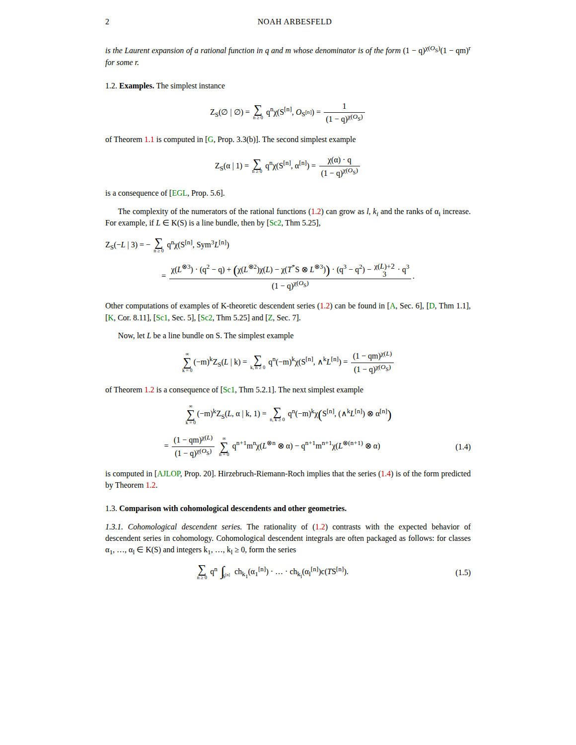2 NOAH ARBESFELD
is the Laurent expansion of a rational function in q and m whose denominator is of the form (1 − q)χ(OS)(1 − qm)r for some r.
1.2. Examples. The simplest instance
ZS(∅ | ∅) = ∑n ≥ 0 qnχ(S[n], OS[n]) = 1(1 − q)χ(OS)
of Theorem 1.1 is computed in [G, Prop. 3.3(b)]. The second simplest example
ZS(α | 1) = ∑n ≥ 0 qnχ(S[n], α[n]) = χ(α) · q(1 − q)χ(OS)
is a consequence of [EGL, Prop. 5.6].
The complexity of the numerators of the rational functions (1.2) can grow as l, ki and the ranks of αi increase. For example, if L ∈ K(S) is a line bundle, then by [Sc2, Thm 5.25],
ZS(−L | 3) = − ∑n ≥ 0 qnχ(S[n], Sym3L[n])
= χ(L⊗3) · (q2 − q) + (χ(L⊗2)χ(L) − χ(T*S ⊗ L⊗3)) · (q3 − q2) − χ(L)+23 · q3(1 − q)χ(OS).
Other computations of examples of K-theoretic descendent series (1.2) can be found in [A, Sec. 6], [D, Thm 1.1], [K, Cor. 8.11], [Sc1, Sec. 5], [Sc2, Thm 5.25] and [Z, Sec. 7].
Now, let L be a line bundle on S. The simplest example
∞∑k = 0(−m)kZS(L | k) = ∑k, n ≥ 0 qn(−m)kχ(S[n], ∧kL[n]) = (1 − qm)χ(L)(1 − q)χ(OS)
of Theorem 1.2 is a consequence of [Sc1, Thm 5.2.1]. The next simplest example
∞∑k = 0(−m)kZS(L, α | k, 1) = ∑n, k ≥ 0 qn(−m)kχ(S[n], (∧kL[n]) ⊗ α[n])
= (1 − qm)χ(L)(1 − q)χ(OS) ∞∑n = 0 qn+1mnχ(L⊗n ⊗ α) − qn+1mn+1χ(L⊗(n+1) ⊗ α)
(1.4)
is computed in [AJLOP, Prop. 20]. Hirzebruch-Riemann-Roch implies that the series (1.4) is of the form predicted by Theorem 1.2.
1.3. Comparison with cohomological descendents and other geometries.
1.3.1. Cohomological descendent series. The rationality of (1.2) contrasts with the expected behavior of descendent series in cohomology. Cohomological descendent integrals are often packaged as follows: for classes α1, …, αl ∈ K(S) and integers k1, …, kl ≥ 0, form the series
∑n ≥ 0 qn ∫S[n] chk1(α1[n]) · … · chkl(αl[n])c(TS[n]).
(1.5)